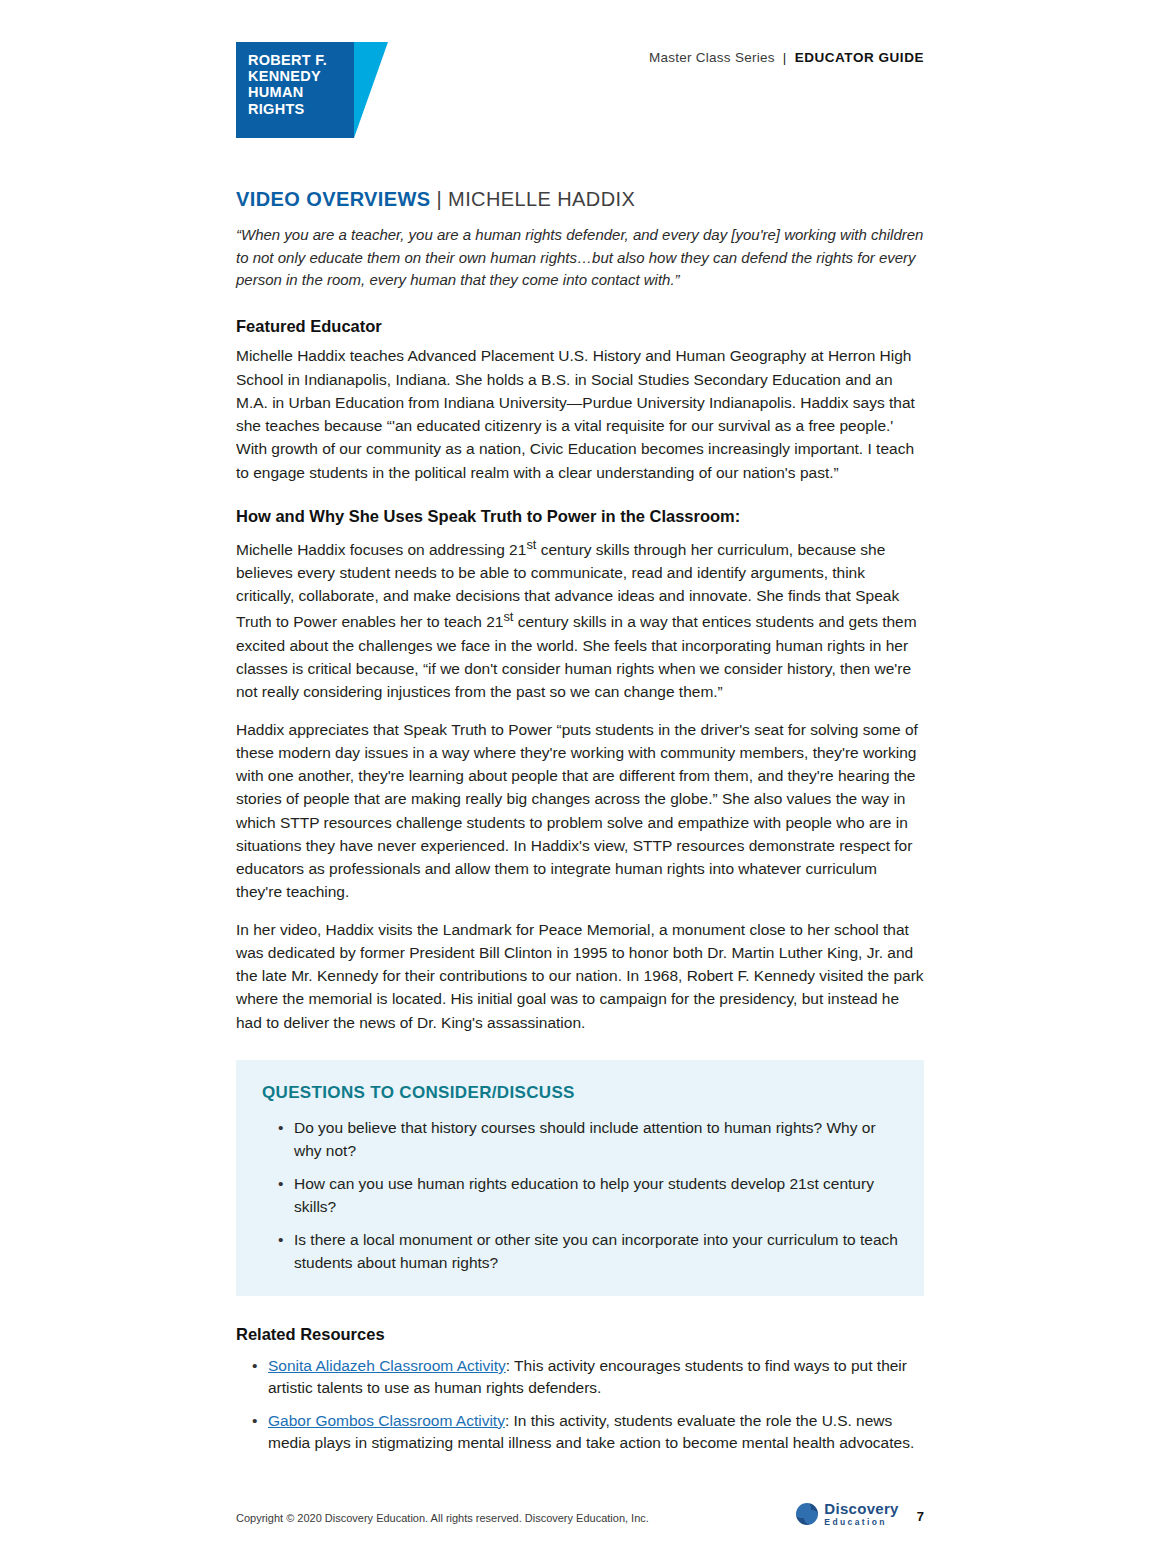Robert F.
Kennedy
Human
Rights
Master Class Series | EDUCATOR GUIDE
Video Overviews | Michelle Haddix
“When you are a teacher, you are a human rights defender, and every day [you're] working with children to not only educate them on their own human rights…but also how they can defend the rights for every person in the room, every human that they come into contact with.”
Featured Educator
Michelle Haddix teaches Advanced Placement U.S. History and Human Geography at Herron High School in Indianapolis, Indiana. She holds a B.S. in Social Studies Secondary Education and an M.A. in Urban Education from Indiana University—Purdue University Indianapolis. Haddix says that she teaches because “'an educated citizenry is a vital requisite for our survival as a free people.' With growth of our community as a nation, Civic Education becomes increasingly important. I teach to engage students in the political realm with a clear understanding of our nation's past.”
How and Why She Uses Speak Truth to Power in the Classroom:
Michelle Haddix focuses on addressing 21st century skills through her curriculum, because she believes every student needs to be able to communicate, read and identify arguments, think critically, collaborate, and make decisions that advance ideas and innovate. She finds that Speak Truth to Power enables her to teach 21st century skills in a way that entices students and gets them excited about the challenges we face in the world. She feels that incorporating human rights in her classes is critical because, “if we don't consider human rights when we consider history, then we're not really considering injustices from the past so we can change them.”
Haddix appreciates that Speak Truth to Power “puts students in the driver's seat for solving some of these modern day issues in a way where they're working with community members, they're working with one another, they're learning about people that are different from them, and they're hearing the stories of people that are making really big changes across the globe.” She also values the way in which STTP resources challenge students to problem solve and empathize with people who are in situations they have never experienced. In Haddix's view, STTP resources demonstrate respect for educators as professionals and allow them to integrate human rights into whatever curriculum they're teaching.
In her video, Haddix visits the Landmark for Peace Memorial, a monument close to her school that was dedicated by former President Bill Clinton in 1995 to honor both Dr. Martin Luther King, Jr. and the late Mr. Kennedy for their contributions to our nation. In 1968, Robert F. Kennedy visited the park where the memorial is located. His initial goal was to campaign for the presidency, but instead he had to deliver the news of Dr. King's assassination.
Questions to Consider/Discuss
Do you believe that history courses should include attention to human rights? Why or why not?
How can you use human rights education to help your students develop 21st century skills?
Is there a local monument or other site you can incorporate into your curriculum to teach students about human rights?
Related Resources
Sonita Alidazeh Classroom Activity: This activity encourages students to find ways to put their artistic talents to use as human rights defenders.
Gabor Gombos Classroom Activity: In this activity, students evaluate the role the U.S. news media plays in stigmatizing mental illness and take action to become mental health advocates.
Copyright © 2020 Discovery Education. All rights reserved. Discovery Education, Inc.
DiscoveryEducation
7